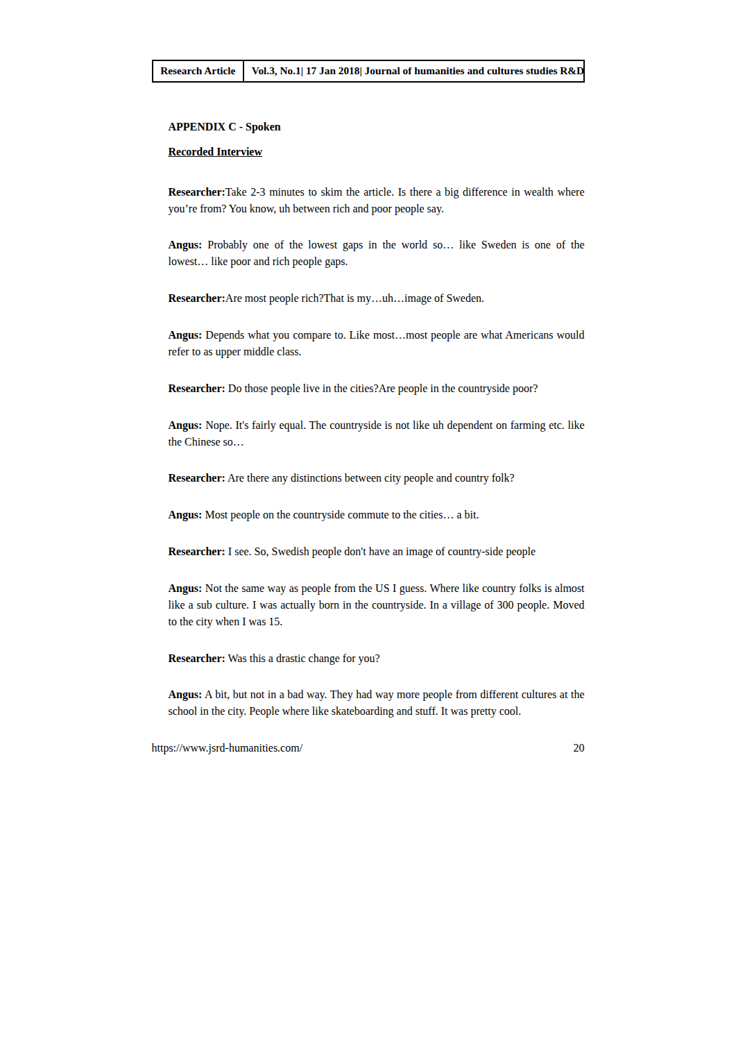Research Article
Vol.3, No.1| 17 Jan 2018| Journal of humanities and cultures studies R&D
APPENDIX C - Spoken
Recorded Interview
Researcher: Take 2-3 minutes to skim the article. Is there a big difference in wealth where you’re from? You know, uh between rich and poor people say.
Angus: Probably one of the lowest gaps in the world so… like Sweden is one of the lowest… like poor and rich people gaps.
Researcher: Are most people rich?That is my…uh…image of Sweden.
Angus: Depends what you compare to. Like most…most people are what Americans would refer to as upper middle class.
Researcher: Do those people live in the cities?Are people in the countryside poor?
Angus: Nope. It's fairly equal. The countryside is not like uh dependent on farming etc. like the Chinese so…
Researcher: Are there any distinctions between city people and country folk?
Angus: Most people on the countryside commute to the cities… a bit.
Researcher: I see. So, Swedish people don't have an image of country-side people
Angus: Not the same way as people from the US I guess. Where like country folks is almost like a sub culture. I was actually born in the countryside. In a village of 300 people. Moved to the city when I was 15.
Researcher: Was this a drastic change for you?
Angus: A bit, but not in a bad way. They had way more people from different cultures at the school in the city. People where like skateboarding and stuff. It was pretty cool.
https://www.jsrd-humanities.com/ 20